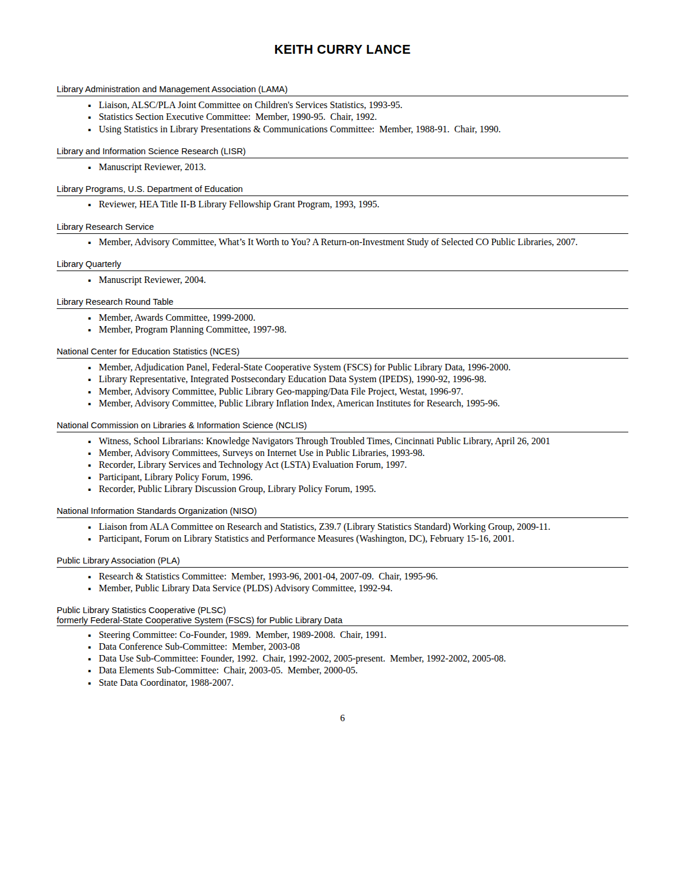KEITH CURRY LANCE
Library Administration and Management Association (LAMA)
Liaison, ALSC/PLA Joint Committee on Children's Services Statistics, 1993-95.
Statistics Section Executive Committee: Member, 1990-95. Chair, 1992.
Using Statistics in Library Presentations & Communications Committee: Member, 1988-91. Chair, 1990.
Library and Information Science Research (LISR)
Manuscript Reviewer, 2013.
Library Programs, U.S. Department of Education
Reviewer, HEA Title II-B Library Fellowship Grant Program, 1993, 1995.
Library Research Service
Member, Advisory Committee, What’s It Worth to You? A Return-on-Investment Study of Selected CO Public Libraries, 2007.
Library Quarterly
Manuscript Reviewer, 2004.
Library Research Round Table
Member, Awards Committee, 1999-2000.
Member, Program Planning Committee, 1997-98.
National Center for Education Statistics (NCES)
Member, Adjudication Panel, Federal-State Cooperative System (FSCS) for Public Library Data, 1996-2000.
Library Representative, Integrated Postsecondary Education Data System (IPEDS), 1990-92, 1996-98.
Member, Advisory Committee, Public Library Geo-mapping/Data File Project, Westat, 1996-97.
Member, Advisory Committee, Public Library Inflation Index, American Institutes for Research, 1995-96.
National Commission on Libraries & Information Science (NCLIS)
Witness, School Librarians: Knowledge Navigators Through Troubled Times, Cincinnati Public Library, April 26, 2001
Member, Advisory Committees, Surveys on Internet Use in Public Libraries, 1993-98.
Recorder, Library Services and Technology Act (LSTA) Evaluation Forum, 1997.
Participant, Library Policy Forum, 1996.
Recorder, Public Library Discussion Group, Library Policy Forum, 1995.
National Information Standards Organization (NISO)
Liaison from ALA Committee on Research and Statistics, Z39.7 (Library Statistics Standard) Working Group, 2009-11.
Participant, Forum on Library Statistics and Performance Measures (Washington, DC), February 15-16, 2001.
Public Library Association (PLA)
Research & Statistics Committee: Member, 1993-96, 2001-04, 2007-09. Chair, 1995-96.
Member, Public Library Data Service (PLDS) Advisory Committee, 1992-94.
Public Library Statistics Cooperative (PLSC)
formerly Federal-State Cooperative System (FSCS) for Public Library Data
Steering Committee: Co-Founder, 1989. Member, 1989-2008. Chair, 1991.
Data Conference Sub-Committee: Member, 2003-08
Data Use Sub-Committee: Founder, 1992. Chair, 1992-2002, 2005-present. Member, 1992-2002, 2005-08.
Data Elements Sub-Committee: Chair, 2003-05. Member, 2000-05.
State Data Coordinator, 1988-2007.
6